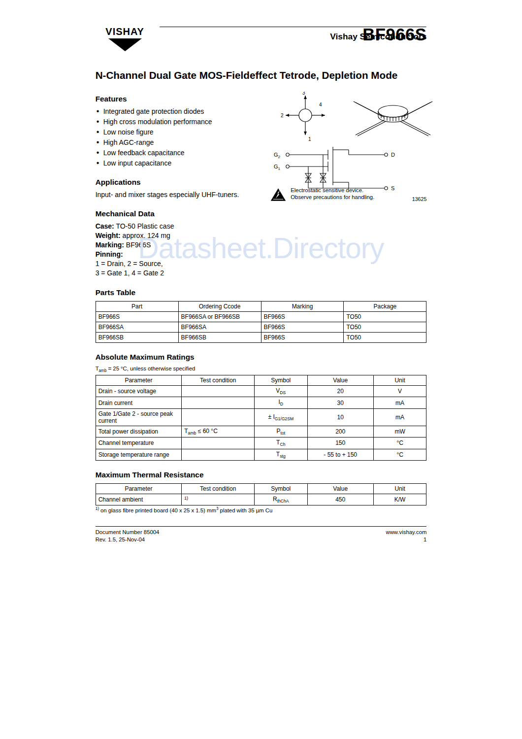VISHAY
BF966S
Vishay Semiconductors
N-Channel Dual Gate MOS-Fieldeffect Tetrode, Depletion Mode
Features
Integrated gate protection diodes
High cross modulation performance
Low noise figure
High AGC-range
Low feedback capacitance
Low input capacitance
Applications
Input- and mixer stages especially UHF-tuners.
Mechanical Data
Case: TO-50 Plastic case
Weight: approx. 124 mg
Marking: BF966S
Pinning:
1 = Drain, 2 = Source,
3 = Gate 1, 4 = Gate 2
3 2 4 1 G2 G1 D S
Electrostatic sensitive device.
Observe precautions for handling.
13625
Datasheet.Directory
Parts Table
| Part | Ordering Ccode | Marking | Package |
| --- | --- | --- | --- |
| BF966S | BF966SA or BF966SB | BF966S | TO50 |
| BF966SA | BF966SA | BF966S | TO50 |
| BF966SB | BF966SB | BF966S | TO50 |
Absolute Maximum Ratings
Tamb = 25 °C, unless otherwise specified
| Parameter | Test condition | Symbol | Value | Unit |
| --- | --- | --- | --- | --- |
| Drain - source voltage | | V DS | 20 | V |
| Drain current | | I D | 30 | mA |
| Gate 1/Gate 2 - source peak current | | ± I G1/G2SM | 10 | mA |
| Total power dissipation | T amb ≤ 60 °C | P tot | 200 | mW |
| Channel temperature | | T Ch | 150 | °C |
| Storage temperature range | | T stg | - 55 to + 150 | °C |
Maximum Thermal Resistance
| Parameter | Test condition | Symbol | Value | Unit |
| --- | --- | --- | --- | --- |
| Channel ambient | 1) | R thChA | 450 | K/W |
1) on glass fibre printed board (40 x 25 x 1.5) mm3 plated with 35 µm Cu
Document Number 85004
Rev. 1.5, 25-Nov-04
www.vishay.com
1